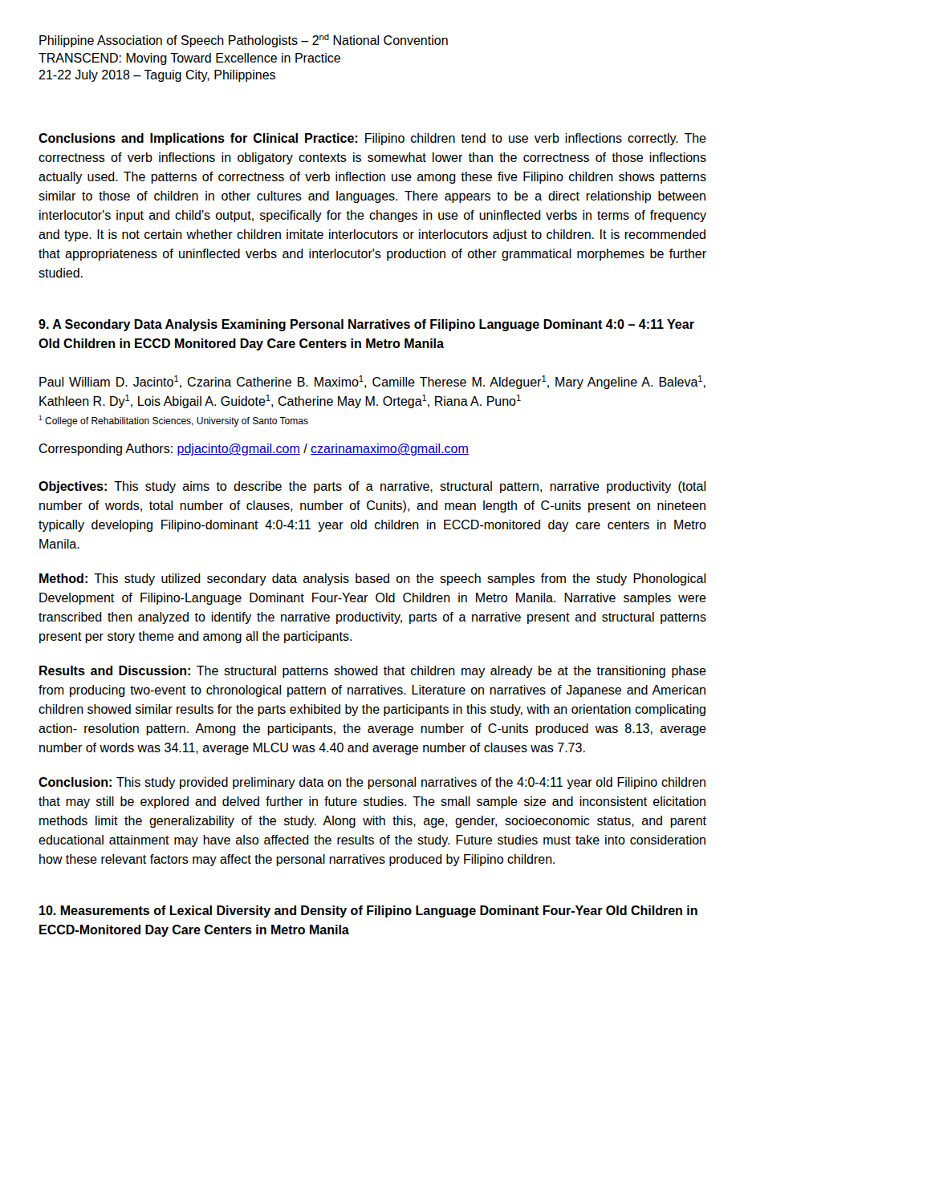Philippine Association of Speech Pathologists – 2nd National Convention
TRANSCEND: Moving Toward Excellence in Practice
21-22 July 2018 – Taguig City, Philippines
Conclusions and Implications for Clinical Practice: Filipino children tend to use verb inflections correctly. The correctness of verb inflections in obligatory contexts is somewhat lower than the correctness of those inflections actually used. The patterns of correctness of verb inflection use among these five Filipino children shows patterns similar to those of children in other cultures and languages. There appears to be a direct relationship between interlocutor's input and child's output, specifically for the changes in use of uninflected verbs in terms of frequency and type. It is not certain whether children imitate interlocutors or interlocutors adjust to children. It is recommended that appropriateness of uninflected verbs and interlocutor's production of other grammatical morphemes be further studied.
9. A Secondary Data Analysis Examining Personal Narratives of Filipino Language Dominant 4:0 – 4:11 Year Old Children in ECCD Monitored Day Care Centers in Metro Manila
Paul William D. Jacinto1, Czarina Catherine B. Maximo1, Camille Therese M. Aldeguer1, Mary Angeline A. Baleva1, Kathleen R. Dy1, Lois Abigail A. Guidote1, Catherine May M. Ortega1, Riana A. Puno1
1 College of Rehabilitation Sciences, University of Santo Tomas
Corresponding Authors: pdjacinto@gmail.com / czarinamaximo@gmail.com
Objectives: This study aims to describe the parts of a narrative, structural pattern, narrative productivity (total number of words, total number of clauses, number of Cunits), and mean length of C-units present on nineteen typically developing Filipino-dominant 4:0-4:11 year old children in ECCD-monitored day care centers in Metro Manila.
Method: This study utilized secondary data analysis based on the speech samples from the study Phonological Development of Filipino-Language Dominant Four-Year Old Children in Metro Manila. Narrative samples were transcribed then analyzed to identify the narrative productivity, parts of a narrative present and structural patterns present per story theme and among all the participants.
Results and Discussion: The structural patterns showed that children may already be at the transitioning phase from producing two-event to chronological pattern of narratives. Literature on narratives of Japanese and American children showed similar results for the parts exhibited by the participants in this study, with an orientation complicating action- resolution pattern. Among the participants, the average number of C-units produced was 8.13, average number of words was 34.11, average MLCU was 4.40 and average number of clauses was 7.73.
Conclusion: This study provided preliminary data on the personal narratives of the 4:0-4:11 year old Filipino children that may still be explored and delved further in future studies. The small sample size and inconsistent elicitation methods limit the generalizability of the study. Along with this, age, gender, socioeconomic status, and parent educational attainment may have also affected the results of the study. Future studies must take into consideration how these relevant factors may affect the personal narratives produced by Filipino children.
10. Measurements of Lexical Diversity and Density of Filipino Language Dominant Four-Year Old Children in ECCD-Monitored Day Care Centers in Metro Manila